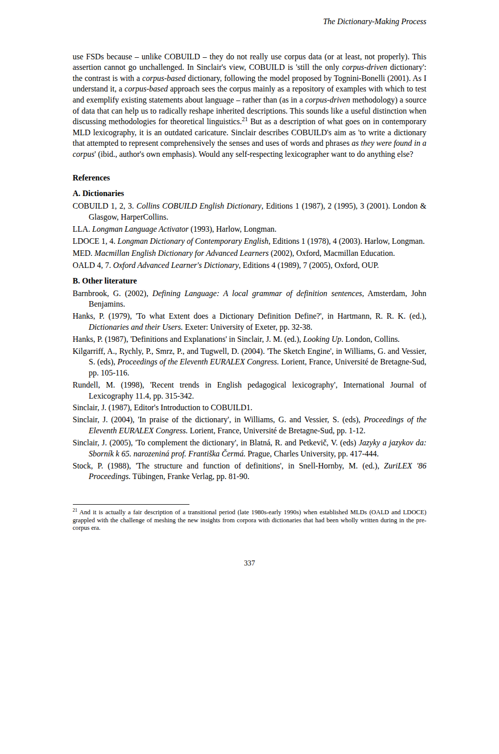The Dictionary-Making Process
use FSDs because – unlike COBUILD – they do not really use corpus data (or at least, not properly). This assertion cannot go unchallenged. In Sinclair's view, COBUILD is 'still the only corpus-driven dictionary': the contrast is with a corpus-based dictionary, following the model proposed by Tognini-Bonelli (2001). As I understand it, a corpus-based approach sees the corpus mainly as a repository of examples with which to test and exemplify existing statements about language – rather than (as in a corpus-driven methodology) a source of data that can help us to radically reshape inherited descriptions. This sounds like a useful distinction when discussing methodologies for theoretical linguistics.21 But as a description of what goes on in contemporary MLD lexicography, it is an outdated caricature. Sinclair describes COBUILD's aim as 'to write a dictionary that attempted to represent comprehensively the senses and uses of words and phrases as they were found in a corpus' (ibid., author's own emphasis). Would any self-respecting lexicographer want to do anything else?
References
A. Dictionaries
COBUILD 1, 2, 3. Collins COBUILD English Dictionary, Editions 1 (1987), 2 (1995), 3 (2001). London & Glasgow, HarperCollins.
LLA. Longman Language Activator (1993), Harlow, Longman.
LDOCE 1, 4. Longman Dictionary of Contemporary English, Editions 1 (1978), 4 (2003). Harlow, Longman.
MED. Macmillan English Dictionary for Advanced Learners (2002), Oxford, Macmillan Education.
OALD 4, 7. Oxford Advanced Learner's Dictionary, Editions 4 (1989), 7 (2005), Oxford, OUP.
B. Other literature
Barnbrook, G. (2002), Defining Language: A local grammar of definition sentences, Amsterdam, John Benjamins.
Hanks, P. (1979), 'To what Extent does a Dictionary Definition Define?', in Hartmann, R. R. K. (ed.), Dictionaries and their Users. Exeter: University of Exeter, pp. 32-38.
Hanks, P. (1987), 'Definitions and Explanations' in Sinclair, J. M. (ed.), Looking Up. London, Collins.
Kilgarriff, A., Rychly, P., Smrz, P., and Tugwell, D. (2004). 'The Sketch Engine', in Williams, G. and Vessier, S. (eds), Proceedings of the Eleventh EURALEX Congress. Lorient, France, Université de Bretagne-Sud, pp. 105-116.
Rundell, M. (1998), 'Recent trends in English pedagogical lexicography', International Journal of Lexicography 11.4, pp. 315-342.
Sinclair, J. (1987), Editor's Introduction to COBUILD1.
Sinclair, J. (2004), 'In praise of the dictionary', in Williams, G. and Vessier, S. (eds), Proceedings of the Eleventh EURALEX Congress. Lorient, France, Université de Bretagne-Sud, pp. 1-12.
Sinclair, J. (2005), 'To complement the dictionary', in Blatná, R. and Petkevič, V. (eds) Jazyky a jazykov da: Sborník k 65. narozeniná prof. Františka Čermá. Prague, Charles University, pp. 417-444.
Stock, P. (1988), 'The structure and function of definitions', in Snell-Hornby, M. (ed.), ZuriLEX '86 Proceedings. Tübingen, Franke Verlag, pp. 81-90.
21 And it is actually a fair description of a transitional period (late 1980s-early 1990s) when established MLDs (OALD and LDOCE) grappled with the challenge of meshing the new insights from corpora with dictionaries that had been wholly written during in the pre-corpus era.
337